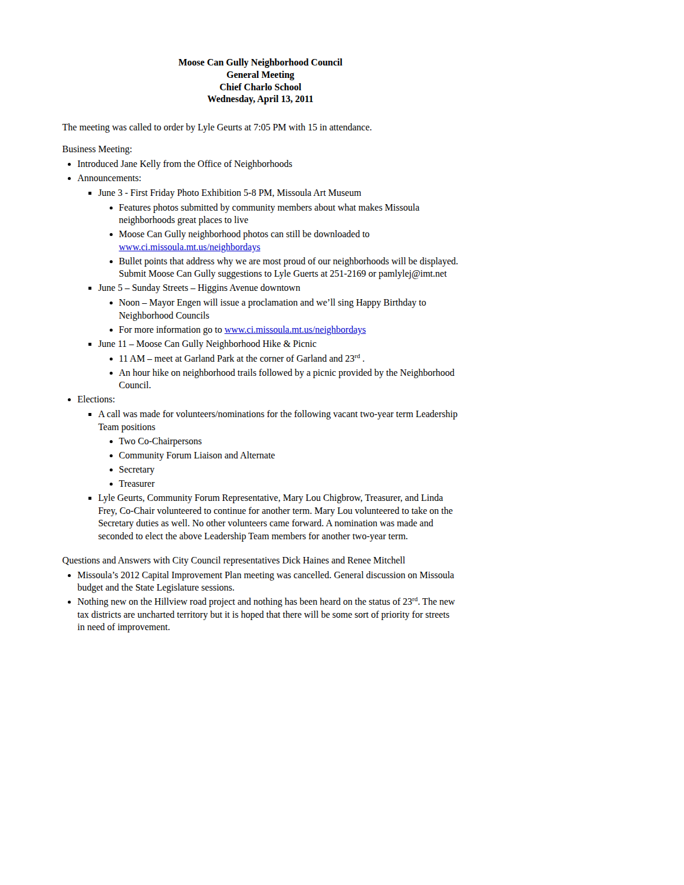Moose Can Gully Neighborhood Council
General Meeting
Chief Charlo School
Wednesday, April 13, 2011
The meeting was called to order by Lyle Geurts at 7:05 PM with 15 in attendance.
Business Meeting:
Introduced Jane Kelly from the Office of Neighborhoods
Announcements:
June 3 - First Friday Photo Exhibition 5-8 PM, Missoula Art Museum
Features photos submitted by community members about what makes Missoula neighborhoods great places to live
Moose Can Gully neighborhood photos can still be downloaded to www.ci.missoula.mt.us/neighbordays
Bullet points that address why we are most proud of our neighborhoods will be displayed. Submit Moose Can Gully suggestions to Lyle Guerts at 251-2169 or pamlylej@imt.net
June 5 – Sunday Streets – Higgins Avenue downtown
Noon – Mayor Engen will issue a proclamation and we’ll sing Happy Birthday to Neighborhood Councils
For more information go to www.ci.missoula.mt.us/neighbordays
June 11 – Moose Can Gully Neighborhood Hike & Picnic
11 AM – meet at Garland Park at the corner of Garland and 23rd .
An hour hike on neighborhood trails followed by a picnic provided by the Neighborhood Council.
Elections:
A call was made for volunteers/nominations for the following vacant two-year term Leadership Team positions
Two Co-Chairpersons
Community Forum Liaison and Alternate
Secretary
Treasurer
Lyle Geurts, Community Forum Representative, Mary Lou Chigbrow, Treasurer, and Linda Frey, Co-Chair volunteered to continue for another term. Mary Lou volunteered to take on the Secretary duties as well. No other volunteers came forward. A nomination was made and seconded to elect the above Leadership Team members for another two-year term.
Questions and Answers with City Council representatives Dick Haines and Renee Mitchell
Missoula’s 2012 Capital Improvement Plan meeting was cancelled. General discussion on Missoula budget and the State Legislature sessions.
Nothing new on the Hillview road project and nothing has been heard on the status of 23rd. The new tax districts are uncharted territory but it is hoped that there will be some sort of priority for streets in need of improvement.